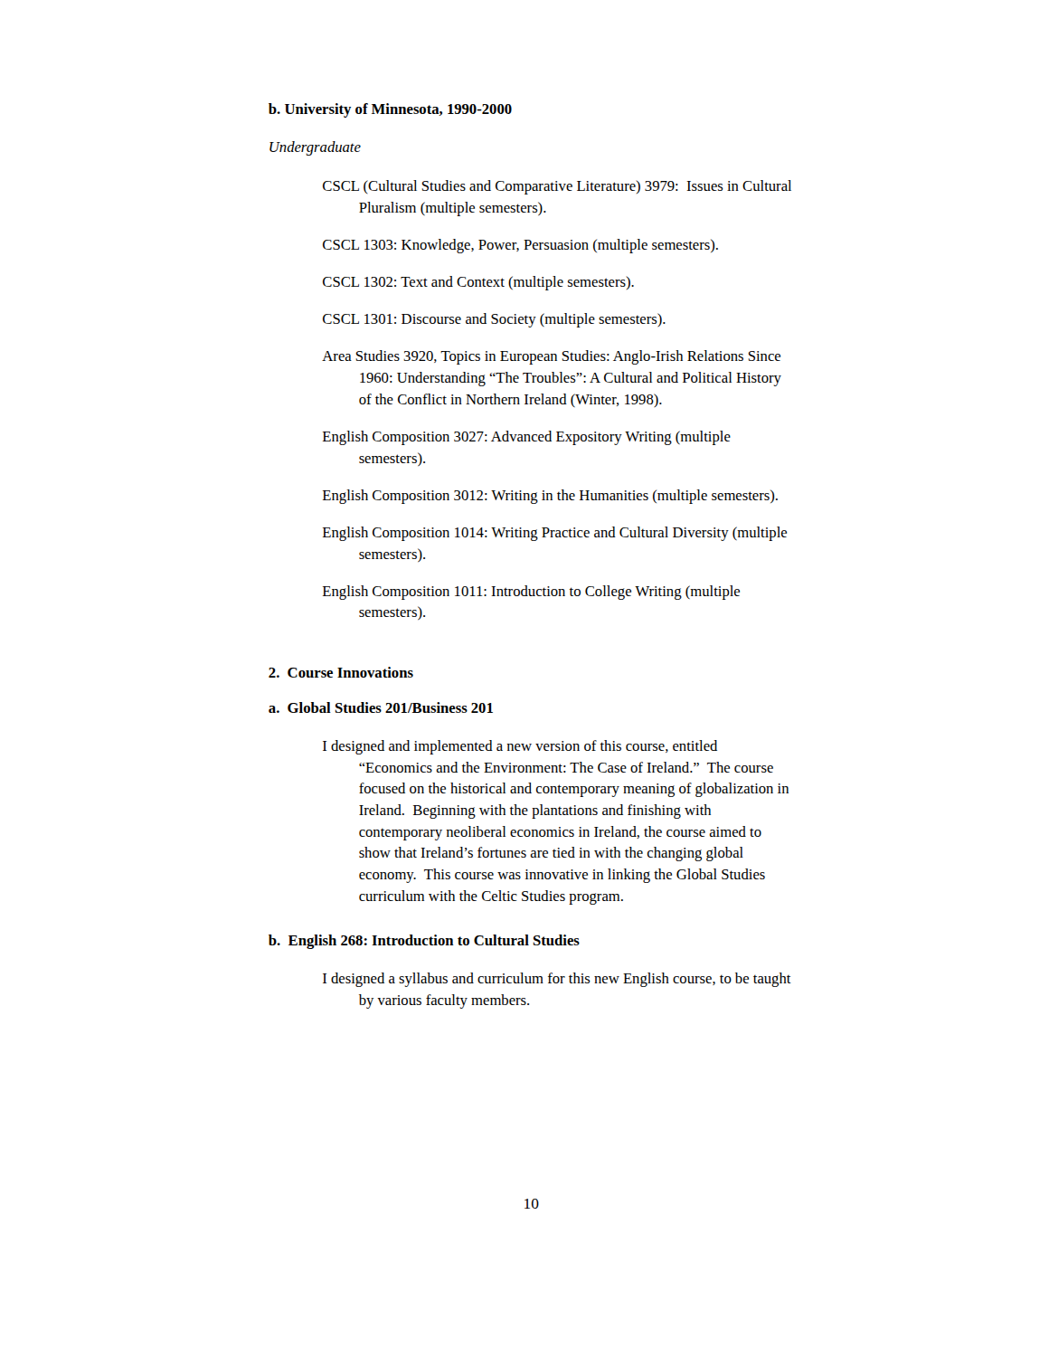b. University of Minnesota, 1990-2000
Undergraduate
CSCL (Cultural Studies and Comparative Literature) 3979: Issues in Cultural Pluralism (multiple semesters).
CSCL 1303: Knowledge, Power, Persuasion (multiple semesters).
CSCL 1302: Text and Context (multiple semesters).
CSCL 1301: Discourse and Society (multiple semesters).
Area Studies 3920, Topics in European Studies: Anglo-Irish Relations Since 1960: Understanding “The Troubles”: A Cultural and Political History of the Conflict in Northern Ireland (Winter, 1998).
English Composition 3027: Advanced Expository Writing (multiple semesters).
English Composition 3012: Writing in the Humanities (multiple semesters).
English Composition 1014: Writing Practice and Cultural Diversity (multiple semesters).
English Composition 1011: Introduction to College Writing (multiple semesters).
2. Course Innovations
a. Global Studies 201/Business 201
I designed and implemented a new version of this course, entitled “Economics and the Environment: The Case of Ireland.” The course focused on the historical and contemporary meaning of globalization in Ireland. Beginning with the plantations and finishing with contemporary neoliberal economics in Ireland, the course aimed to show that Ireland’s fortunes are tied in with the changing global economy. This course was innovative in linking the Global Studies curriculum with the Celtic Studies program.
b. English 268: Introduction to Cultural Studies
I designed a syllabus and curriculum for this new English course, to be taught by various faculty members.
10